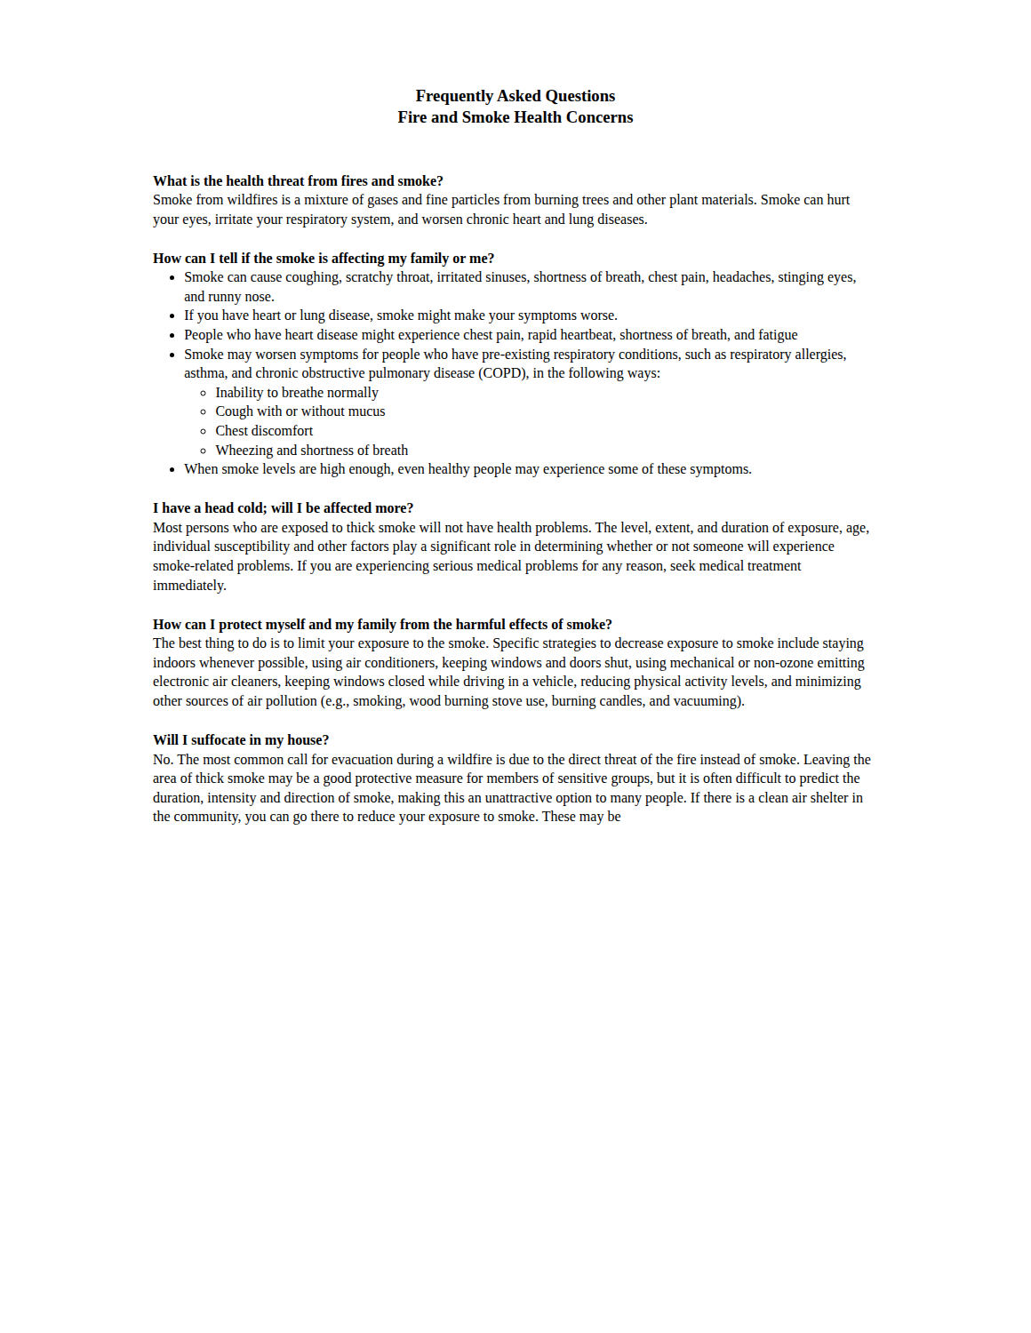Frequently Asked Questions Fire and Smoke Health Concerns
What is the health threat from fires and smoke?
Smoke from wildfires is a mixture of gases and fine particles from burning trees and other plant materials. Smoke can hurt your eyes, irritate your respiratory system, and worsen chronic heart and lung diseases.
How can I tell if the smoke is affecting my family or me?
Smoke can cause coughing, scratchy throat, irritated sinuses, shortness of breath, chest pain, headaches, stinging eyes, and runny nose.
If you have heart or lung disease, smoke might make your symptoms worse.
People who have heart disease might experience chest pain, rapid heartbeat, shortness of breath, and fatigue
Smoke may worsen symptoms for people who have pre-existing respiratory conditions, such as respiratory allergies, asthma, and chronic obstructive pulmonary disease (COPD), in the following ways:
Inability to breathe normally
Cough with or without mucus
Chest discomfort
Wheezing and shortness of breath
When smoke levels are high enough, even healthy people may experience some of these symptoms.
I have a head cold; will I be affected more?
Most persons who are exposed to thick smoke will not have health problems. The level, extent, and duration of exposure, age, individual susceptibility and other factors play a significant role in determining whether or not someone will experience smoke-related problems. If you are experiencing serious medical problems for any reason, seek medical treatment immediately.
How can I protect myself and my family from the harmful effects of smoke?
The best thing to do is to limit your exposure to the smoke. Specific strategies to decrease exposure to smoke include staying indoors whenever possible, using air conditioners, keeping windows and doors shut, using mechanical or non-ozone emitting electronic air cleaners, keeping windows closed while driving in a vehicle, reducing physical activity levels, and minimizing other sources of air pollution (e.g., smoking, wood burning stove use, burning candles, and vacuuming).
Will I suffocate in my house?
No. The most common call for evacuation during a wildfire is due to the direct threat of the fire instead of smoke. Leaving the area of thick smoke may be a good protective measure for members of sensitive groups, but it is often difficult to predict the duration, intensity and direction of smoke, making this an unattractive option to many people. If there is a clean air shelter in the community, you can go there to reduce your exposure to smoke. These may be